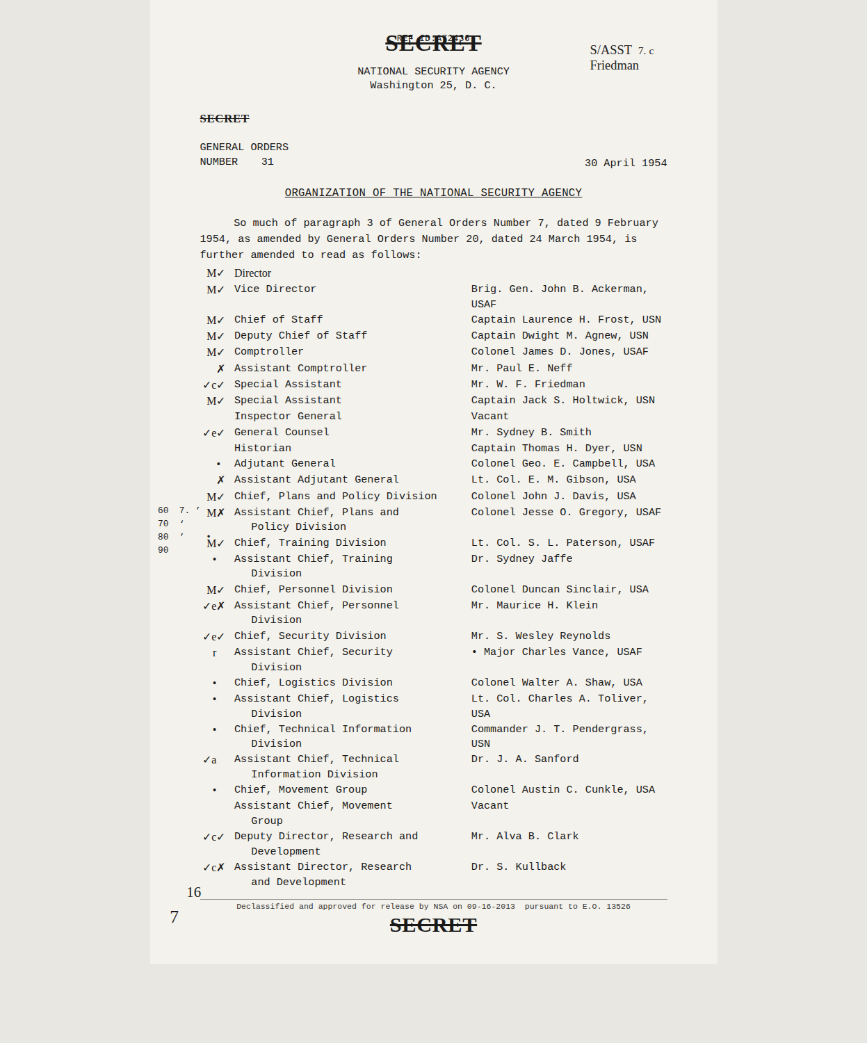REF ID:A72436
SECRET
S/ASST 7. c
Friedman
NATIONAL SECURITY AGENCY
Washington 25, D. C.
SECRET
GENERAL ORDERS
NUMBER 31
30 April 1954
ORGANIZATION OF THE NATIONAL SECURITY AGENCY
So much of paragraph 3 of General Orders Number 7, dated 9 February 1954, as amended by General Orders Number 20, dated 24 March 1954, is further amended to read as follows:
| M | ✓ | Director | |
| M | ✓ | Vice Director | Brig. Gen. John B. Ackerman, USAF |
| M | ✓ | Chief of Staff | Captain Laurence H. Frost, USN |
| M | ✓ | Deputy Chief of Staff | Captain Dwight M. Agnew, USN |
| M | ✓ | Comptroller | Colonel James D. Jones, USAF |
| | ✗ | Assistant Comptroller | Mr. Paul E. Neff |
| ✓c | ✓ | Special Assistant | Mr. W. F. Friedman |
| M | ✓ | Special Assistant | Captain Jack S. Holtwick, USN |
| | | Inspector General | Vacant |
| ✓e | ✓ | General Counsel | Mr. Sydney B. Smith |
| | | Historian | Captain Thomas H. Dyer, USN |
| | • | Adjutant General | Colonel Geo. E. Campbell, USA |
| | ✗ | Assistant Adjutant General | Lt. Col. E. M. Gibson, USA |
| M | ✓ | Chief, Plans and Policy Division | Colonel John J. Davis, USA |
| M | ✗ | Assistant Chief, Plans and Policy Division | Colonel Jesse O. Gregory, USAF |
| M | ✓ | Chief, Training Division | Lt. Col. S. L. Paterson, USAF |
| • | | Assistant Chief, Training Division | Dr. Sydney Jaffe |
| M | ✓ | Chief, Personnel Division | Colonel Duncan Sinclair, USA |
| ✓e | ✗ | Assistant Chief, Personnel Division | Mr. Maurice H. Klein |
| ✓e | ✓ | Chief, Security Division | Mr. S. Wesley Reynolds |
| r | | Assistant Chief, Security Division | • Major Charles Vance, USAF |
| • | | Chief, Logistics Division | Colonel Walter A. Shaw, USA |
| • | | Assistant Chief, Logistics Division | Lt. Col. Charles A. Toliver, USA |
| • | | Chief, Technical Information Division | Commander J. T. Pendergrass, USN |
| ✓a | | Assistant Chief, Technical Information Division | Dr. J. A. Sanford |
| • | | Chief, Movement Group | Colonel Austin C. Cunkle, USA |
| | | Assistant Chief, Movement Group | Vacant |
| ✓c | ✓ | Deputy Director, Research and Development | Mr. Alva B. Clark |
| ✓c | ✗ | Assistant Director, Research and Development | Dr. S. Kullback |
60 7. ’
70 ‘
80 ’ •
90
16
7
Declassified and approved for release by NSA on 09-16-2013 pursuant to E.O. 13526
SECRET